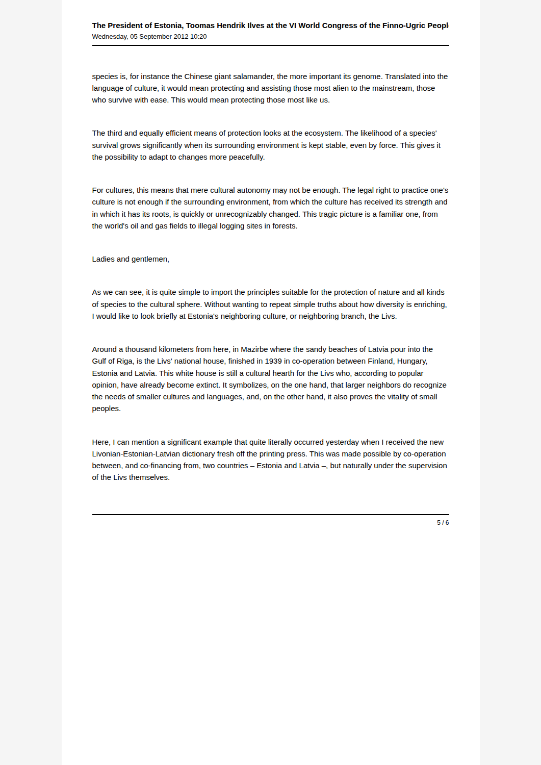The President of Estonia, Toomas Hendrik Ilves at the VI World Congress of the Finno-Ugric Peoples Siófo
Wednesday, 05 September 2012 10:20
species is, for instance the Chinese giant salamander, the more important its genome. Translated into the language of culture, it would mean protecting and assisting those most alien to the mainstream, those who survive with ease. This would mean protecting those most like us.
The third and equally efficient means of protection looks at the ecosystem. The likelihood of a species' survival grows significantly when its surrounding environment is kept stable, even by force. This gives it the possibility to adapt to changes more peacefully.
For cultures, this means that mere cultural autonomy may not be enough. The legal right to practice one's culture is not enough if the surrounding environment, from which the culture has received its strength and in which it has its roots, is quickly or unrecognizably changed. This tragic picture is a familiar one, from the world's oil and gas fields to illegal logging sites in forests.
Ladies and gentlemen,
As we can see, it is quite simple to import the principles suitable for the protection of nature and all kinds of species to the cultural sphere. Without wanting to repeat simple truths about how diversity is enriching, I would like to look briefly at Estonia's neighboring culture, or neighboring branch, the Livs.
Around a thousand kilometers from here, in Mazirbe where the sandy beaches of Latvia pour into the Gulf of Riga, is the Livs' national house, finished in 1939 in co-operation between Finland, Hungary, Estonia and Latvia. This white house is still a cultural hearth for the Livs who, according to popular opinion, have already become extinct. It symbolizes, on the one hand, that larger neighbors do recognize the needs of smaller cultures and languages, and, on the other hand, it also proves the vitality of small peoples.
Here, I can mention a significant example that quite literally occurred yesterday when I received the new Livonian-Estonian-Latvian dictionary fresh off the printing press. This was made possible by co-operation between, and co-financing from, two countries – Estonia and Latvia –, but naturally under the supervision of the Livs themselves.
5 / 6